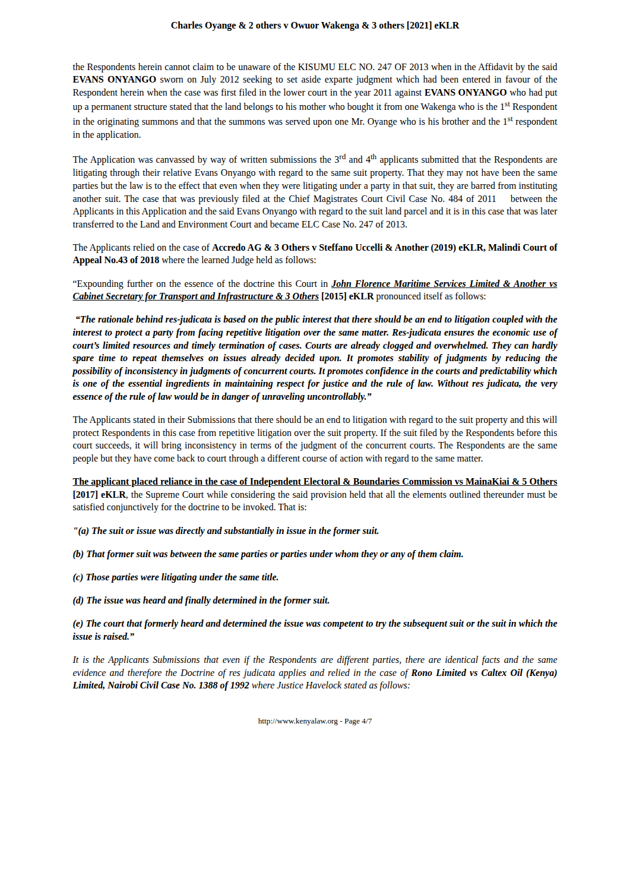Charles Oyange & 2 others v Owuor Wakenga & 3 others [2021] eKLR
the Respondents herein cannot claim to be unaware of the KISUMU ELC NO. 247 OF 2013 when in the Affidavit by the said EVANS ONYANGO sworn on July 2012 seeking to set aside exparte judgment which had been entered in favour of the Respondent herein when the case was first filed in the lower court in the year 2011 against EVANS ONYANGO who had put up a permanent structure stated that the land belongs to his mother who bought it from one Wakenga who is the 1st Respondent in the originating summons and that the summons was served upon one Mr. Oyange who is his brother and the 1st respondent in the application.
The Application was canvassed by way of written submissions the 3rd and 4th applicants submitted that the Respondents are litigating through their relative Evans Onyango with regard to the same suit property. That they may not have been the same parties but the law is to the effect that even when they were litigating under a party in that suit, they are barred from instituting another suit. The case that was previously filed at the Chief Magistrates Court Civil Case No. 484 of 2011 between the Applicants in this Application and the said Evans Onyango with regard to the suit land parcel and it is in this case that was later transferred to the Land and Environment Court and became ELC Case No. 247 of 2013.
The Applicants relied on the case of Accredo AG & 3 Others v Steffano Uccelli & Another (2019) eKLR, Malindi Court of Appeal No.43 of 2018 where the learned Judge held as follows:
“Expounding further on the essence of the doctrine this Court in John Florence Maritime Services Limited & Another vs Cabinet Secretary for Transport and Infrastructure & 3 Others [2015] eKLR pronounced itself as follows:
“The rationale behind res-judicata is based on the public interest that there should be an end to litigation coupled with the interest to protect a party from facing repetitive litigation over the same matter. Res-judicata ensures the economic use of court’s limited resources and timely termination of cases. Courts are already clogged and overwhelmed. They can hardly spare time to repeat themselves on issues already decided upon. It promotes stability of judgments by reducing the possibility of inconsistency in judgments of concurrent courts. It promotes confidence in the courts and predictability which is one of the essential ingredients in maintaining respect for justice and the rule of law. Without res judicata, the very essence of the rule of law would be in danger of unraveling uncontrollably.”
The Applicants stated in their Submissions that there should be an end to litigation with regard to the suit property and this will protect Respondents in this case from repetitive litigation over the suit property. If the suit filed by the Respondents before this court succeeds, it will bring inconsistency in terms of the judgment of the concurrent courts. The Respondents are the same people but they have come back to court through a different course of action with regard to the same matter.
The applicant placed reliance in the case of Independent Electoral & Boundaries Commission vs MainaKiai & 5 Others [2017] eKLR, the Supreme Court while considering the said provision held that all the elements outlined thereunder must be satisfied conjunctively for the doctrine to be invoked. That is:
"(a) The suit or issue was directly and substantially in issue in the former suit.
(b) That former suit was between the same parties or parties under whom they or any of them claim.
(c) Those parties were litigating under the same title.
(d) The issue was heard and finally determined in the former suit.
(e) The court that formerly heard and determined the issue was competent to try the subsequent suit or the suit in which the issue is raised.”
It is the Applicants Submissions that even if the Respondents are different parties, there are identical facts and the same evidence and therefore the Doctrine of res judicata applies and relied in the case of Rono Limited vs Caltex Oil (Kenya) Limited, Nairobi Civil Case No. 1388 of 1992 where Justice Havelock stated as follows:
http://www.kenyalaw.org - Page 4/7